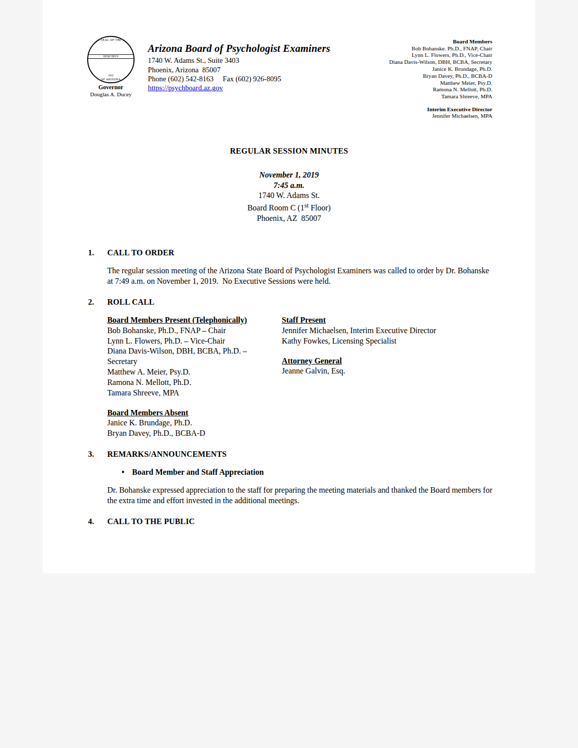GREAT SEAL OF THE STATE
DITAT DEUS
1912
OF ARIZONA
Governor
Douglas A. Ducey
Arizona Board of Psychologist Examiners
1740 W. Adams St., Suite 3403
Phoenix, Arizona 85007
Phone (602) 542-8163 Fax (602) 926-8095
https://psychboard.az.gov
Board Members
Bob Bohanske. Ph.D., FNAP, Chair
Lynn L. Flowers, Ph.D., Vice-Chair
Diana Davis-Wilson, DBH, BCBA, Secretary
Janice K. Brundage, Ph.D.
Bryan Davey, Ph.D., BCBA-D
Matthew Meier, Psy.D.
Ramona N. Mellott, Ph.D.
Tamara Shreeve, MPA
Interim Executive Director
Jennifer Michaelsen, MPA
REGULAR SESSION MINUTES
November 1, 2019
7:45 a.m.
1740 W. Adams St.
Board Room C (1st Floor)
Phoenix, AZ 85007
Call to Order
The regular session meeting of the Arizona State Board of Psychologist Examiners was called to order by Dr. Bohanske at 7:49 a.m. on November 1, 2019. No Executive Sessions were held.
Roll Call
Board Members Present (Telephonically)
Bob Bohanske, Ph.D., FNAP – Chair
Lynn L. Flowers, Ph.D. – Vice-Chair
Diana Davis-Wilson, DBH, BCBA, Ph.D. – Secretary
Matthew A. Meier, Psy.D.
Ramona N. Mellott, Ph.D.
Tamara Shreeve, MPA
Board Members Absent
Janice K. Brundage, Ph.D.
Bryan Davey, Ph.D., BCBA-D
Staff Present
Jennifer Michaelsen, Interim Executive Director
Kathy Fowkes, Licensing Specialist
Attorney General
Jeanne Galvin, Esq.
Remarks/Announcements
Board Member and Staff Appreciation
Dr. Bohanske expressed appreciation to the staff for preparing the meeting materials and thanked the Board members for the extra time and effort invested in the additional meetings.
Call to the Public